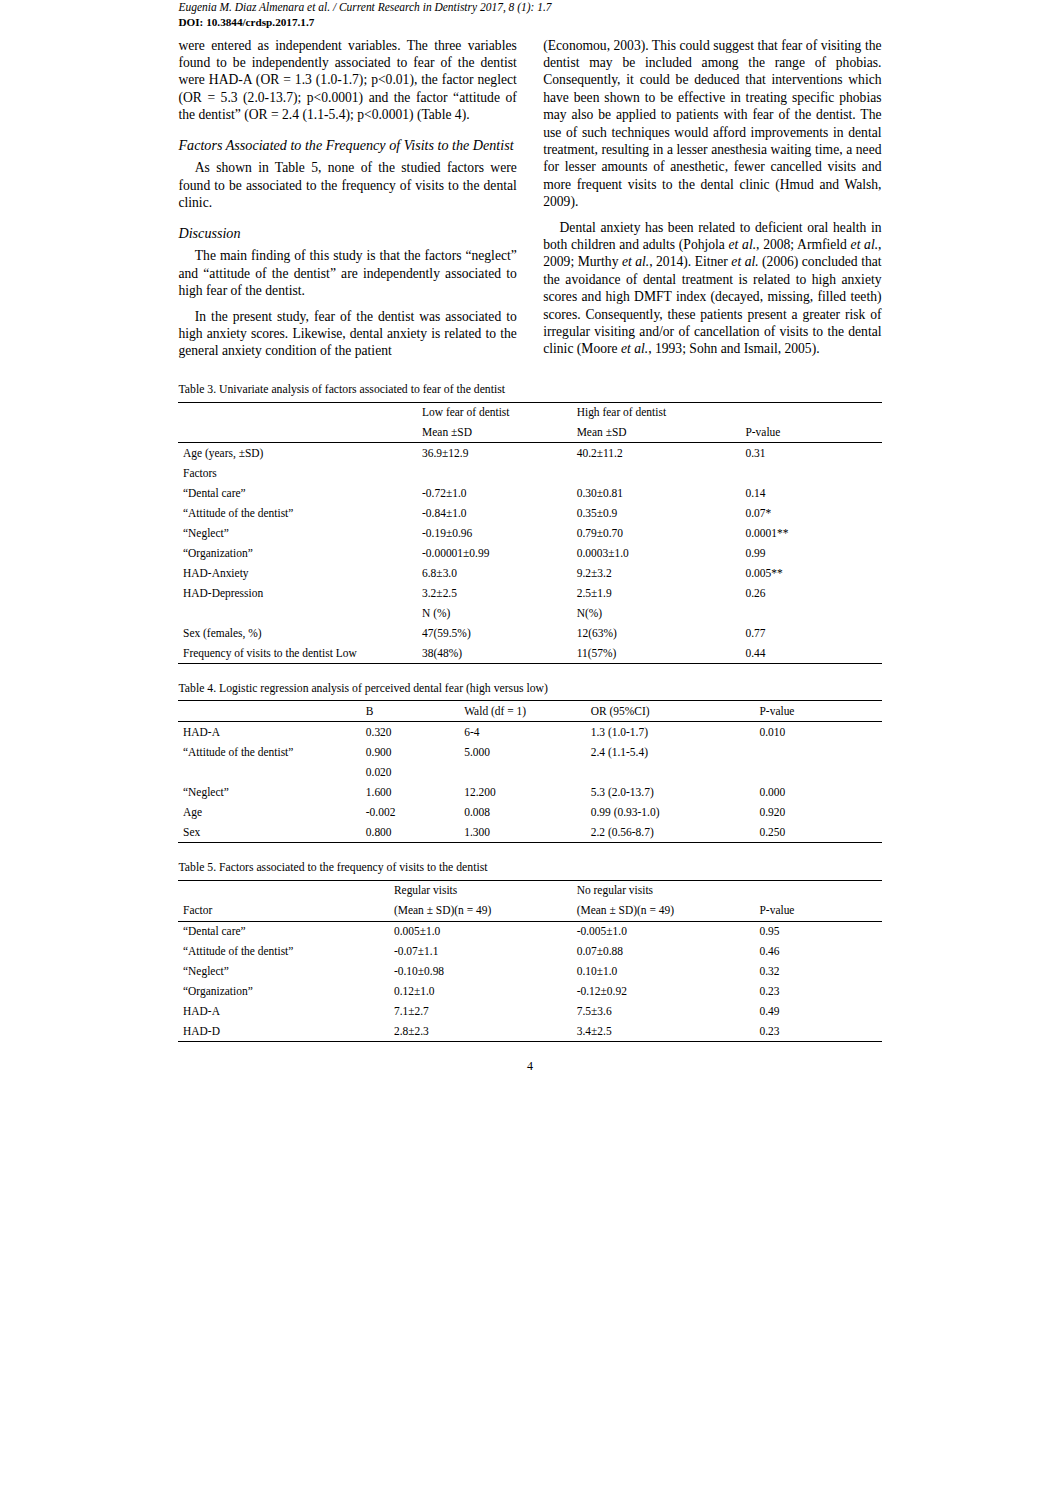Eugenia M. Diaz Almenara et al. / Current Research in Dentistry 2017, 8 (1): 1.7
DOI: 10.3844/crdsp.2017.1.7
were entered as independent variables. The three variables found to be independently associated to fear of the dentist were HAD-A (OR = 1.3 (1.0-1.7); p<0.01), the factor neglect (OR = 5.3 (2.0-13.7); p<0.0001) and the factor “attitude of the dentist” (OR = 2.4 (1.1-5.4); p<0.0001) (Table 4).
Factors Associated to the Frequency of Visits to the Dentist
As shown in Table 5, none of the studied factors were found to be associated to the frequency of visits to the dental clinic.
Discussion
The main finding of this study is that the factors “neglect” and “attitude of the dentist” are independently associated to high fear of the dentist.
In the present study, fear of the dentist was associated to high anxiety scores. Likewise, dental anxiety is related to the general anxiety condition of the patient
(Economou, 2003). This could suggest that fear of visiting the dentist may be included among the range of phobias. Consequently, it could be deduced that interventions which have been shown to be effective in treating specific phobias may also be applied to patients with fear of the dentist. The use of such techniques would afford improvements in dental treatment, resulting in a lesser anesthesia waiting time, a need for lesser amounts of anesthetic, fewer cancelled visits and more frequent visits to the dental clinic (Hmud and Walsh, 2009).
Dental anxiety has been related to deficient oral health in both children and adults (Pohjola et al., 2008; Armfield et al., 2009; Murthy et al., 2014). Eitner et al. (2006) concluded that the avoidance of dental treatment is related to high anxiety scores and high DMFT index (decayed, missing, filled teeth) scores. Consequently, these patients present a greater risk of irregular visiting and/or of cancellation of visits to the dental clinic (Moore et al., 1993; Sohn and Ismail, 2005).
Table 3. Univariate analysis of factors associated to fear of the dentist
| | Low fear of dentist | High fear of dentist | |
| --- | --- | --- | --- |
| | Mean ±SD | Mean ±SD | P-value |
| Age (years, ±SD) | 36.9±12.9 | 40.2±11.2 | 0.31 |
| Factors | | | |
| “Dental care” | -0.72±1.0 | 0.30±0.81 | 0.14 |
| “Attitude of the dentist” | -0.84±1.0 | 0.35±0.9 | 0.07* |
| “Neglect” | -0.19±0.96 | 0.79±0.70 | 0.0001** |
| “Organization” | -0.00001±0.99 | 0.0003±1.0 | 0.99 |
| HAD-Anxiety | 6.8±3.0 | 9.2±3.2 | 0.005** |
| HAD-Depression | 3.2±2.5 | 2.5±1.9 | 0.26 |
| | N (%) | N(%) | |
| Sex (females, %) | 47(59.5%) | 12(63%) | 0.77 |
| Frequency of visits to the dentist Low | 38(48%) | 11(57%) | 0.44 |
Table 4. Logistic regression analysis of perceived dental fear (high versus low)
| | B | Wald (df = 1) | OR (95%CI) | P-value |
| --- | --- | --- | --- | --- |
| HAD-A | 0.320 | 6-4 | 1.3 (1.0-1.7) | 0.010 |
| “Attitude of the dentist” | 0.900 | 5.000 | 2.4 (1.1-5.4) | |
| | 0.020 | | | |
| “Neglect” | 1.600 | 12.200 | 5.3 (2.0-13.7) | 0.000 |
| Age | -0.002 | 0.008 | 0.99 (0.93-1.0) | 0.920 |
| Sex | 0.800 | 1.300 | 2.2 (0.56-8.7) | 0.250 |
Table 5. Factors associated to the frequency of visits to the dentist
| | Regular visits | No regular visits | |
| --- | --- | --- | --- |
| Factor | (Mean ± SD)(n = 49) | (Mean ± SD)(n = 49) | P-value |
| “Dental care” | 0.005±1.0 | -0.005±1.0 | 0.95 |
| “Attitude of the dentist” | -0.07±1.1 | 0.07±0.88 | 0.46 |
| “Neglect” | -0.10±0.98 | 0.10±1.0 | 0.32 |
| “Organization” | 0.12±1.0 | -0.12±0.92 | 0.23 |
| HAD-A | 7.1±2.7 | 7.5±3.6 | 0.49 |
| HAD-D | 2.8±2.3 | 3.4±2.5 | 0.23 |
4